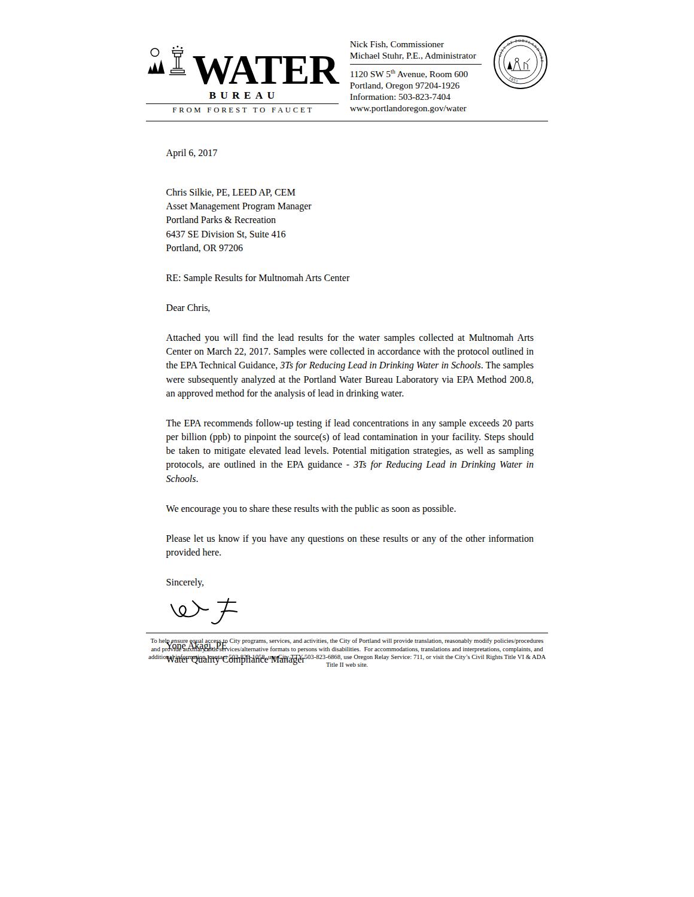WATER
BUREAU
FROM FOREST TO FAUCET
Nick Fish, Commissioner
Michael Stuhr, P.E., Administrator
1120 SW 5th Avenue, Room 600
Portland, Oregon 97204-1926
Information: 503-823-7404
www.portlandoregon.gov/water
CITY OF PORTLAND OREGON 1851
April 6, 2017
Chris Silkie, PE, LEED AP, CEM
Asset Management Program Manager
Portland Parks & Recreation
6437 SE Division St, Suite 416
Portland, OR 97206
RE: Sample Results for Multnomah Arts Center
Dear Chris,
Attached you will find the lead results for the water samples collected at Multnomah Arts Center on March 22, 2017. Samples were collected in accordance with the protocol outlined in the EPA Technical Guidance, 3Ts for Reducing Lead in Drinking Water in Schools. The samples were subsequently analyzed at the Portland Water Bureau Laboratory via EPA Method 200.8, an approved method for the analysis of lead in drinking water.
The EPA recommends follow-up testing if lead concentrations in any sample exceeds 20 parts per billion (ppb) to pinpoint the source(s) of lead contamination in your facility. Steps should be taken to mitigate elevated lead levels. Potential mitigation strategies, as well as sampling protocols, are outlined in the EPA guidance - 3Ts for Reducing Lead in Drinking Water in Schools.
We encourage you to share these results with the public as soon as possible.
Please let us know if you have any questions on these results or any of the other information provided here.
Sincerely,
Yone Akagi, PE
Water Quality Compliance Manager
To help ensure equal access to City programs, services, and activities, the City of Portland will provide translation, reasonably modify policies/procedures and provide auxiliary aids/services/alternative formats to persons with disabilities. For accommodations, translations and interpretations, complaints, and additional information, contact 503-823-1058, use City TTY 503-823-6868, use Oregon Relay Service: 711, or visit the City’s Civil Rights Title VI & ADA Title II web site.